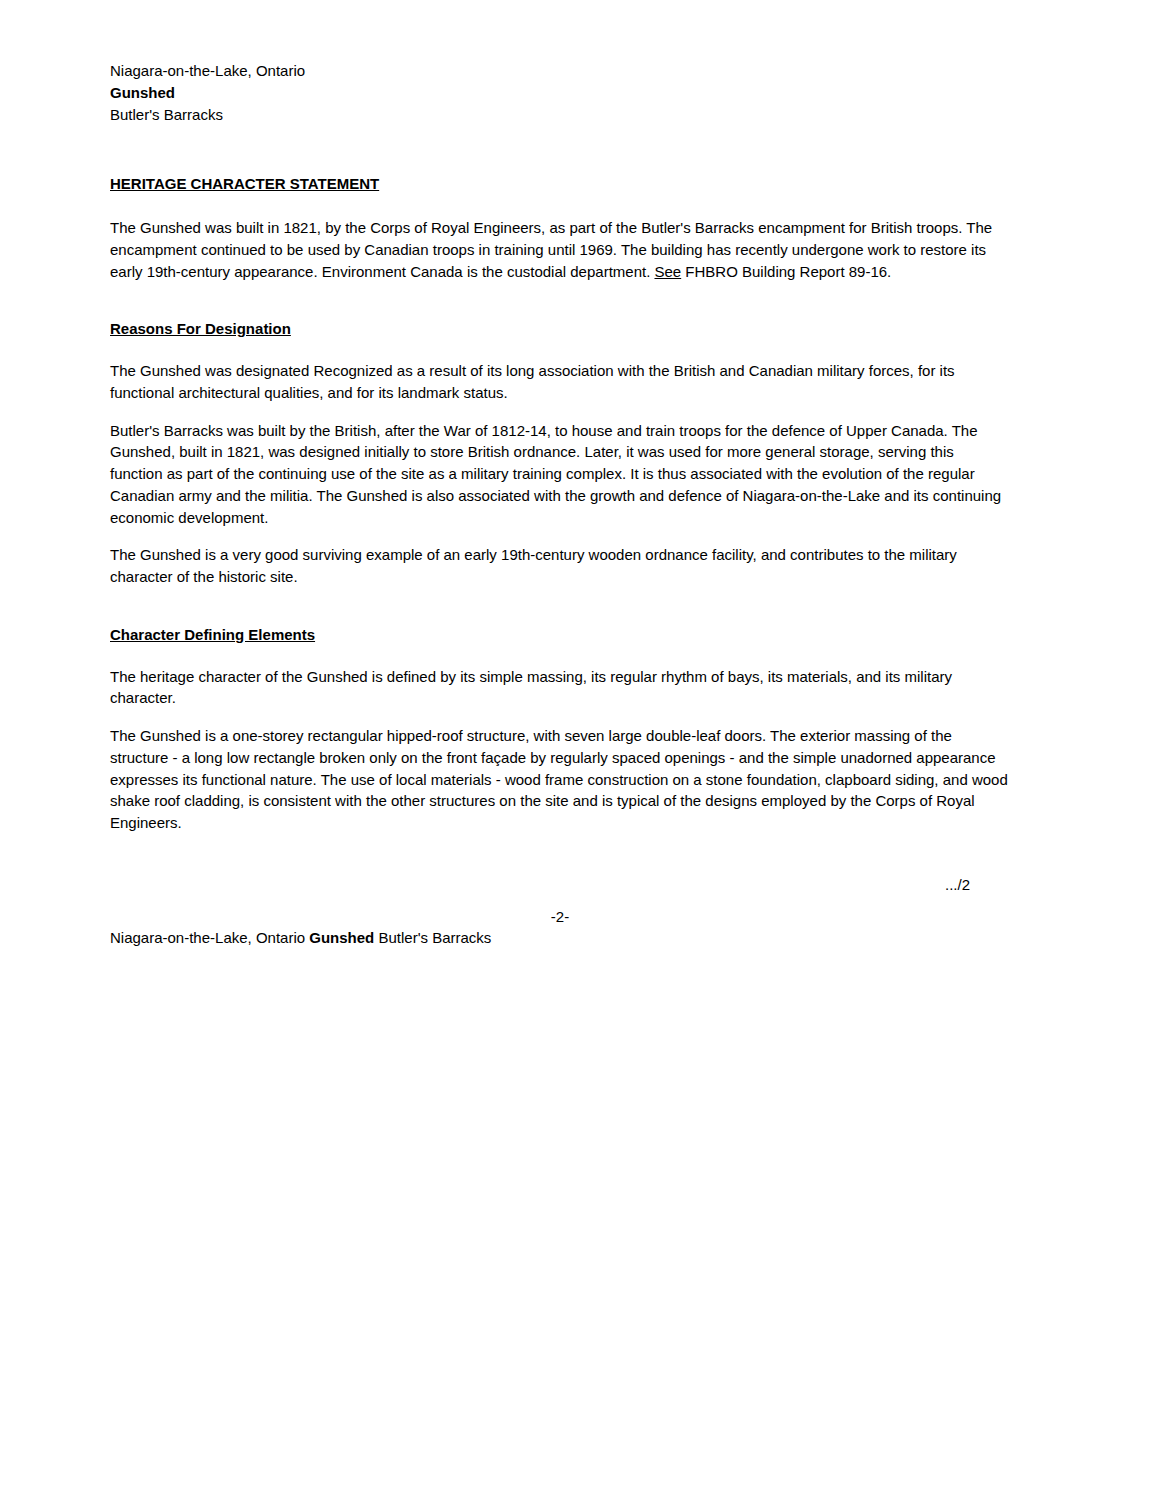Niagara-on-the-Lake, Ontario Gunshed Butler's Barracks
HERITAGE CHARACTER STATEMENT
The Gunshed was built in 1821, by the Corps of Royal Engineers, as part of the Butler's Barracks encampment for British troops. The encampment continued to be used by Canadian troops in training until 1969. The building has recently undergone work to restore its early 19th-century appearance. Environment Canada is the custodial department. See FHBRO Building Report 89-16.
Reasons For Designation
The Gunshed was designated Recognized as a result of its long association with the British and Canadian military forces, for its functional architectural qualities, and for its landmark status.
Butler's Barracks was built by the British, after the War of 1812-14, to house and train troops for the defence of Upper Canada. The Gunshed, built in 1821, was designed initially to store British ordnance. Later, it was used for more general storage, serving this function as part of the continuing use of the site as a military training complex. It is thus associated with the evolution of the regular Canadian army and the militia. The Gunshed is also associated with the growth and defence of Niagara-on-the-Lake and its continuing economic development.
The Gunshed is a very good surviving example of an early 19th-century wooden ordnance facility, and contributes to the military character of the historic site.
Character Defining Elements
The heritage character of the Gunshed is defined by its simple massing, its regular rhythm of bays, its materials, and its military character.
The Gunshed is a one-storey rectangular hipped-roof structure, with seven large double-leaf doors. The exterior massing of the structure - a long low rectangle broken only on the front façade by regularly spaced openings - and the simple unadorned appearance expresses its functional nature. The use of local materials - wood frame construction on a stone foundation, clapboard siding, and wood shake roof cladding, is consistent with the other structures on the site and is typical of the designs employed by the Corps of Royal Engineers.
.../2
-2-
Niagara-on-the-Lake, Ontario Gunshed Butler's Barracks